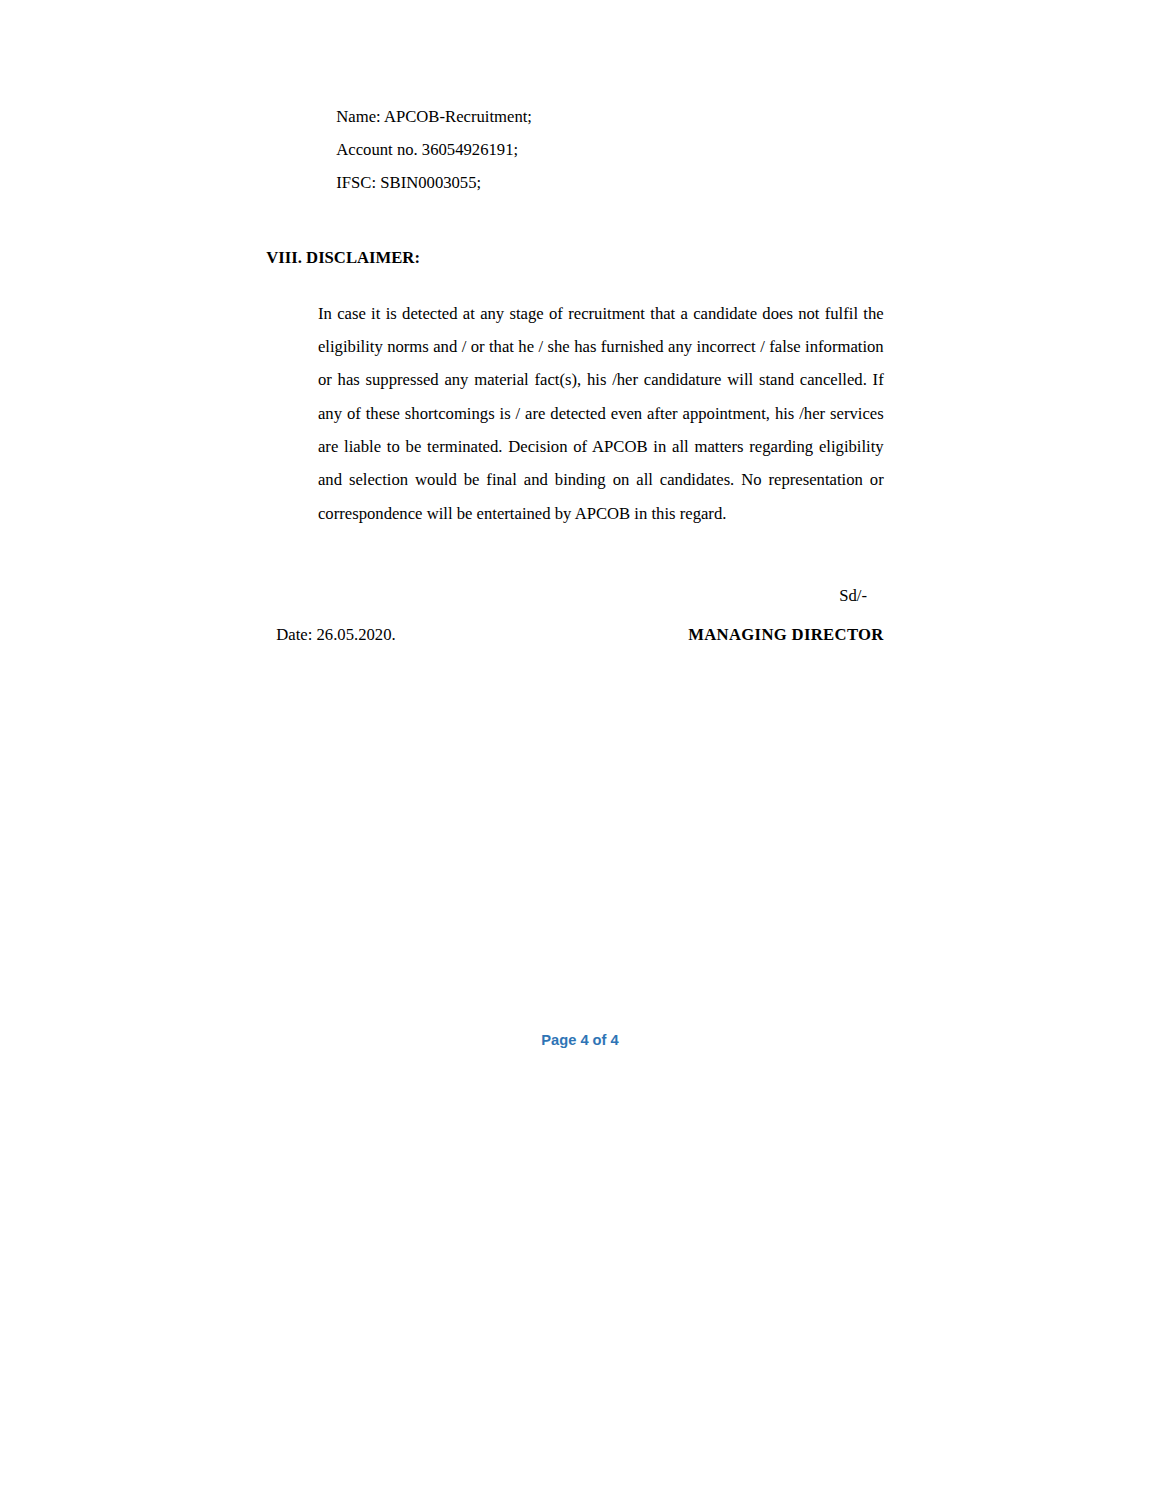Name: APCOB-Recruitment;
Account no. 36054926191;
IFSC: SBIN0003055;
VIII. DISCLAIMER:
In case it is detected at any stage of recruitment that a candidate does not fulfil the eligibility norms and / or that he / she has furnished any incorrect / false information or has suppressed any material fact(s), his /her candidature will stand cancelled. If any of these shortcomings is / are detected even after appointment, his /her services are liable to be terminated. Decision of APCOB in all matters regarding eligibility and selection would be final and binding on all candidates. No representation or correspondence will be entertained by APCOB in this regard.
Sd/-
Date: 26.05.2020.
MANAGING DIRECTOR
Page 4 of 4